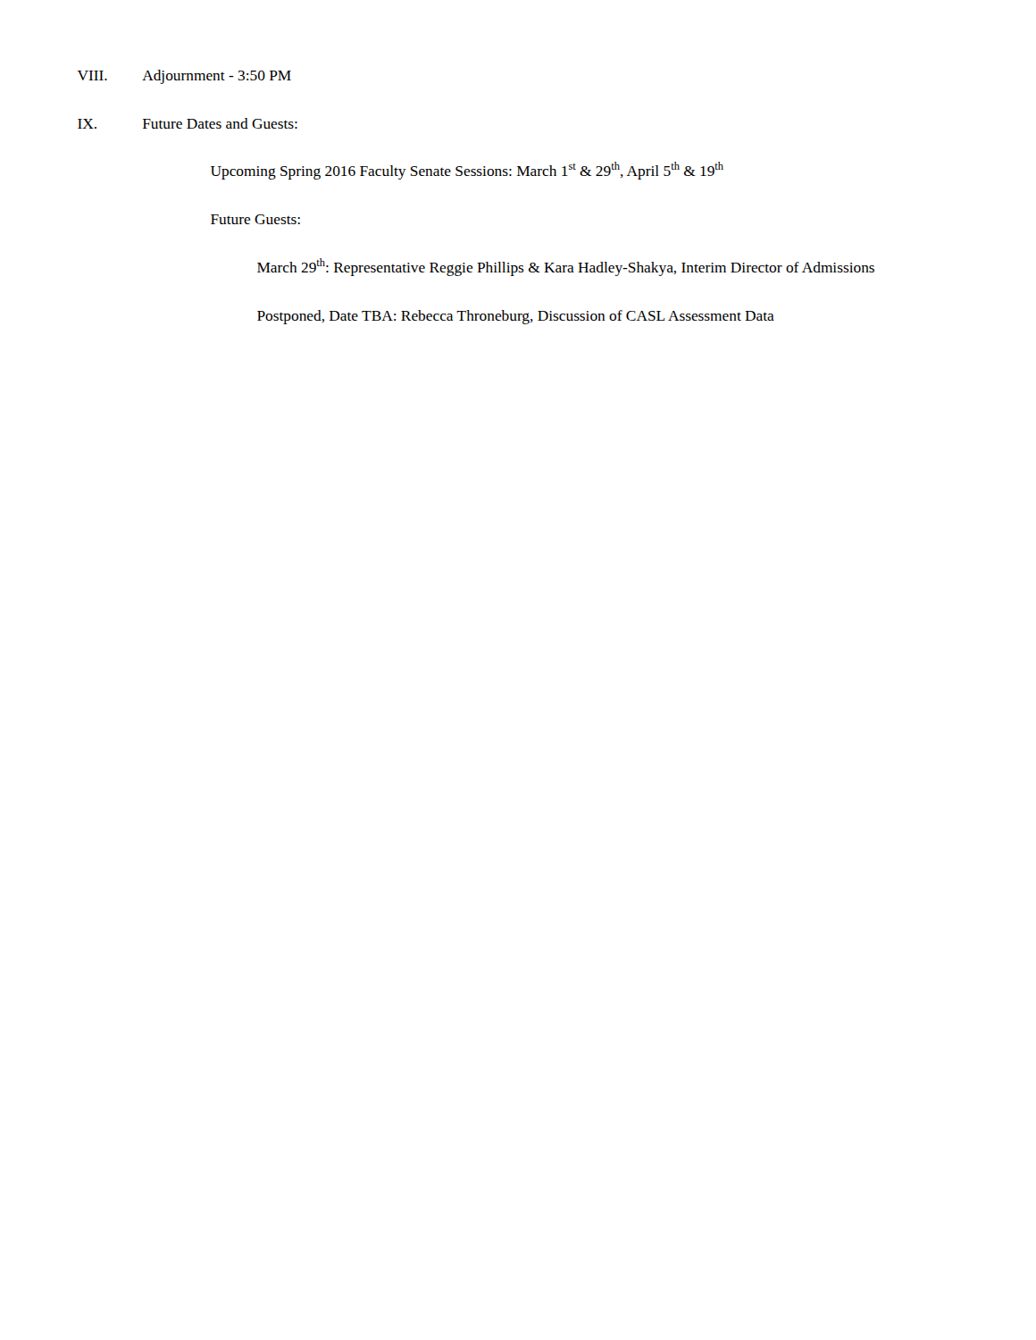VIII. Adjournment - 3:50 PM
IX. Future Dates and Guests:
Upcoming Spring 2016 Faculty Senate Sessions: March 1st & 29th, April 5th & 19th
Future Guests:
March 29th: Representative Reggie Phillips & Kara Hadley-Shakya, Interim Director of Admissions
Postponed, Date TBA: Rebecca Throneburg, Discussion of CASL Assessment Data